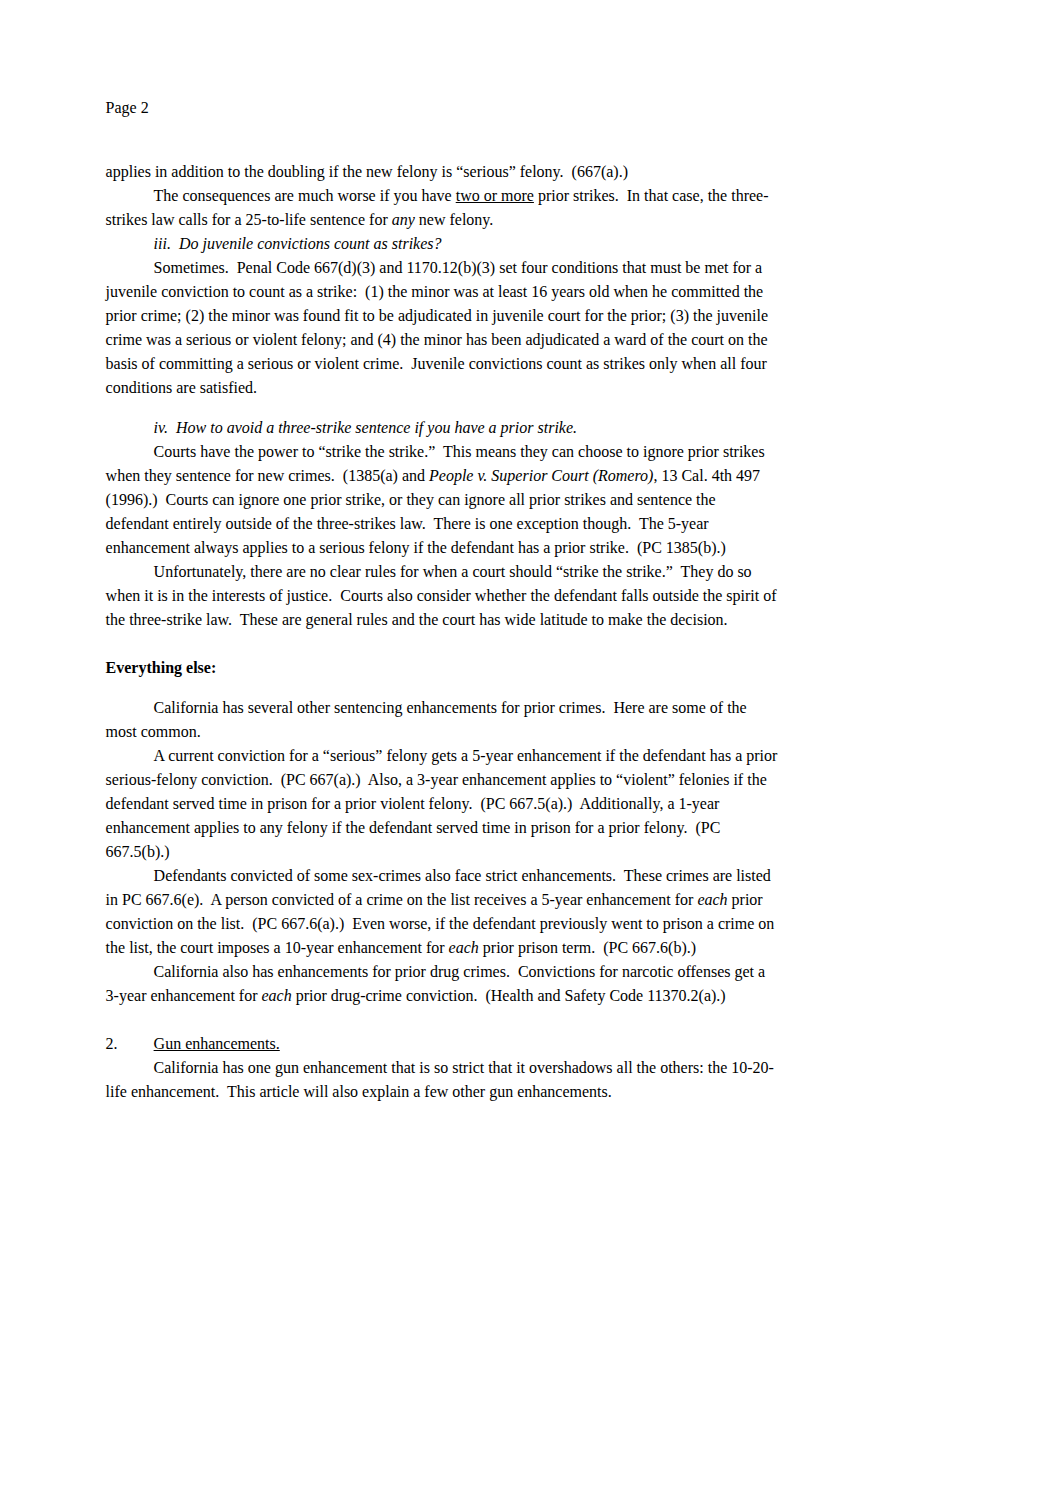Page 2
applies in addition to the doubling if the new felony is “serious” felony. (667(a).)
The consequences are much worse if you have two or more prior strikes. In that case, the three-strikes law calls for a 25-to-life sentence for any new felony.
iii. Do juvenile convictions count as strikes?
Sometimes. Penal Code 667(d)(3) and 1170.12(b)(3) set four conditions that must be met for a juvenile conviction to count as a strike: (1) the minor was at least 16 years old when he committed the prior crime; (2) the minor was found fit to be adjudicated in juvenile court for the prior; (3) the juvenile crime was a serious or violent felony; and (4) the minor has been adjudicated a ward of the court on the basis of committing a serious or violent crime. Juvenile convictions count as strikes only when all four conditions are satisfied.
iv. How to avoid a three-strike sentence if you have a prior strike.
Courts have the power to “strike the strike.” This means they can choose to ignore prior strikes when they sentence for new crimes. (1385(a) and People v. Superior Court (Romero), 13 Cal. 4th 497 (1996).) Courts can ignore one prior strike, or they can ignore all prior strikes and sentence the defendant entirely outside of the three-strikes law. There is one exception though. The 5-year enhancement always applies to a serious felony if the defendant has a prior strike. (PC 1385(b).)
Unfortunately, there are no clear rules for when a court should “strike the strike.” They do so when it is in the interests of justice. Courts also consider whether the defendant falls outside the spirit of the three-strike law. These are general rules and the court has wide latitude to make the decision.
Everything else:
California has several other sentencing enhancements for prior crimes. Here are some of the most common.
A current conviction for a “serious” felony gets a 5-year enhancement if the defendant has a prior serious-felony conviction. (PC 667(a).) Also, a 3-year enhancement applies to “violent” felonies if the defendant served time in prison for a prior violent felony. (PC 667.5(a).) Additionally, a 1-year enhancement applies to any felony if the defendant served time in prison for a prior felony. (PC 667.5(b).)
Defendants convicted of some sex-crimes also face strict enhancements. These crimes are listed in PC 667.6(e). A person convicted of a crime on the list receives a 5-year enhancement for each prior conviction on the list. (PC 667.6(a).) Even worse, if the defendant previously went to prison a crime on the list, the court imposes a 10-year enhancement for each prior prison term. (PC 667.6(b).)
California also has enhancements for prior drug crimes. Convictions for narcotic offenses get a 3-year enhancement for each prior drug-crime conviction. (Health and Safety Code 11370.2(a).)
2. Gun enhancements.
California has one gun enhancement that is so strict that it overshadows all the others: the 10-20-life enhancement. This article will also explain a few other gun enhancements.